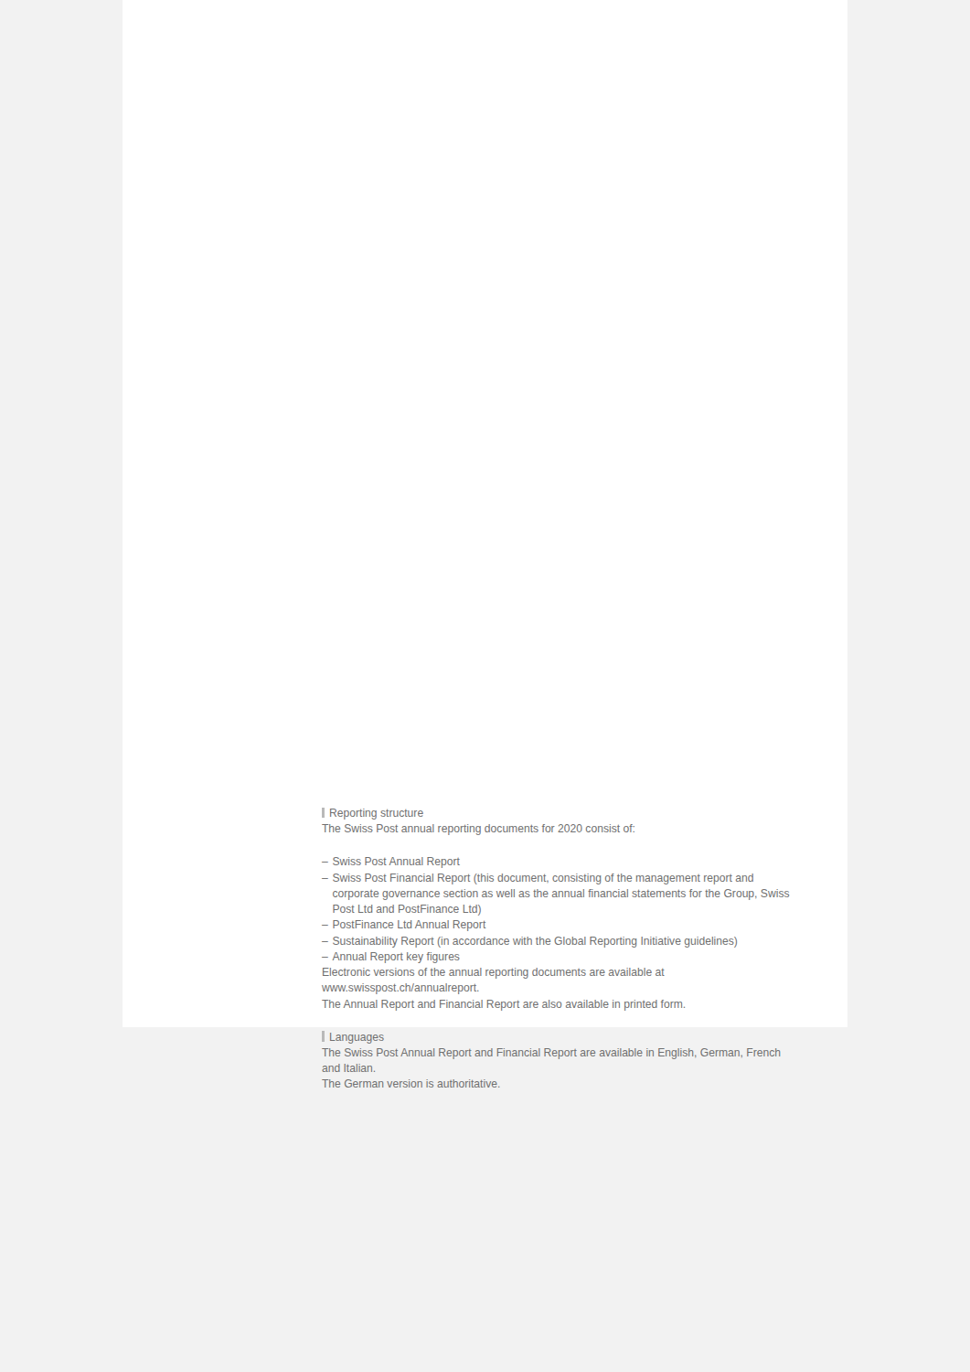Reporting structure
The Swiss Post annual reporting documents for 2020 consist of:
Swiss Post Annual Report
Swiss Post Financial Report (this document, consisting of the management report and corporate governance section as well as the annual financial statements for the Group, Swiss Post Ltd and PostFinance Ltd)
PostFinance Ltd Annual Report
Sustainability Report (in accordance with the Global Reporting Initiative guidelines)
Annual Report key figures
Electronic versions of the annual reporting documents are available at www.swisspost.ch/annualreport.
The Annual Report and Financial Report are also available in printed form.
Languages
The Swiss Post Annual Report and Financial Report are available in English, German, French and Italian.
The German version is authoritative.